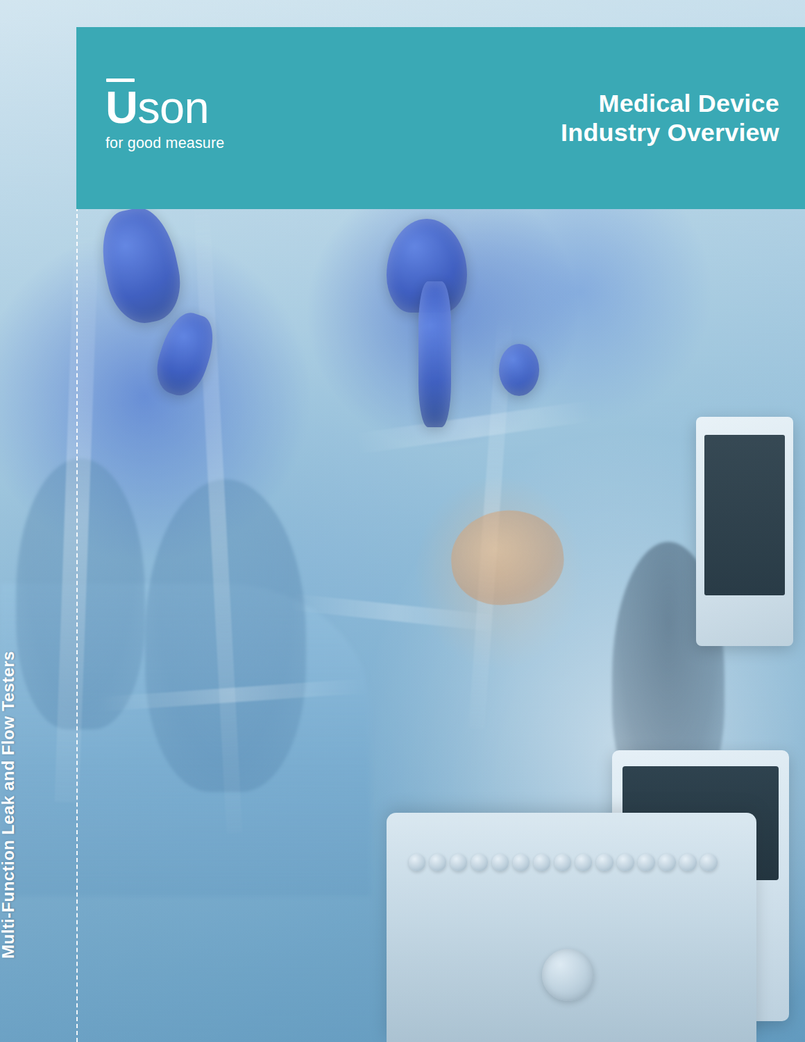Uson
for good measure
Medical Device
Industry Overview
Multi-Function Leak and Flow Testers